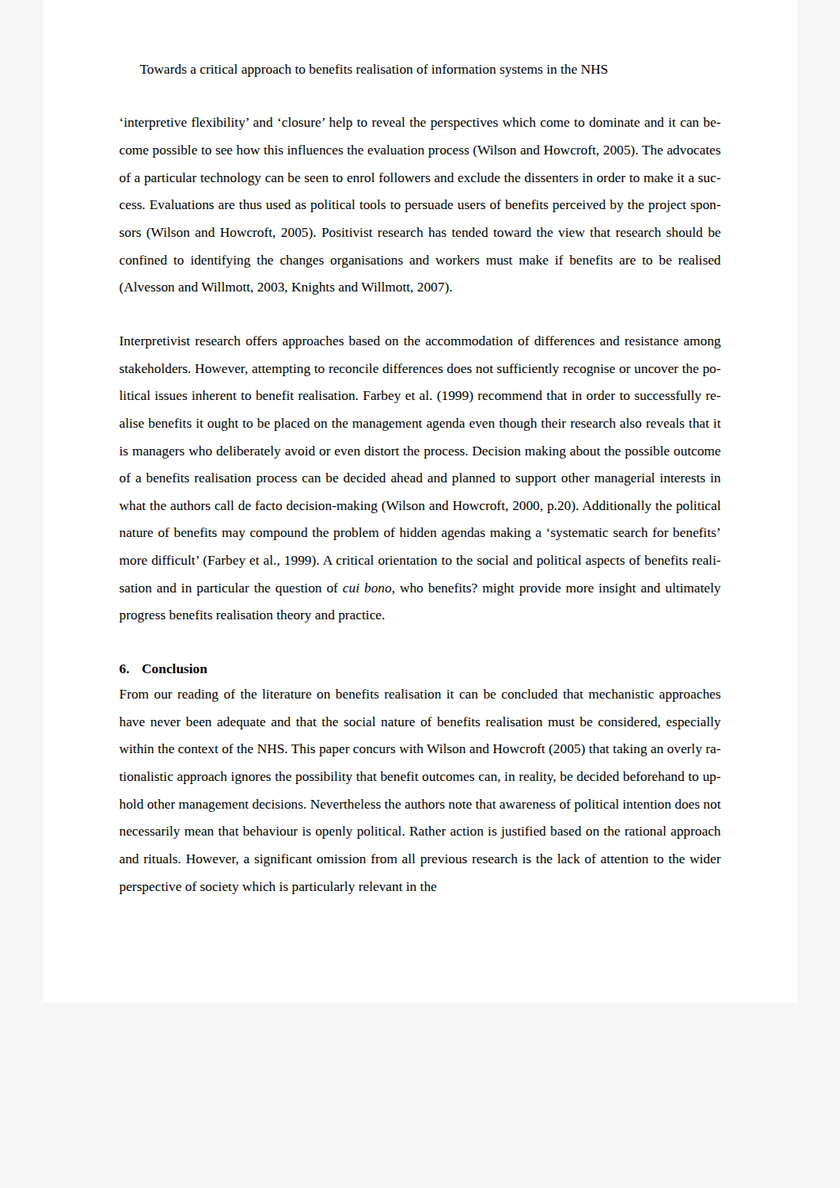Towards a critical approach to benefits realisation of information systems in the NHS
‘interpretive flexibility’ and ‘closure’ help to reveal the perspectives which come to dominate and it can become possible to see how this influences the evaluation process (Wilson and Howcroft, 2005). The advocates of a particular technology can be seen to enrol followers and exclude the dissenters in order to make it a success. Evaluations are thus used as political tools to persuade users of benefits perceived by the project sponsors (Wilson and Howcroft, 2005). Positivist research has tended toward the view that research should be confined to identifying the changes organisations and workers must make if benefits are to be realised (Alvesson and Willmott, 2003, Knights and Willmott, 2007).
Interpretivist research offers approaches based on the accommodation of differences and resistance among stakeholders. However, attempting to reconcile differences does not sufficiently recognise or uncover the political issues inherent to benefit realisation. Farbey et al. (1999) recommend that in order to successfully realise benefits it ought to be placed on the management agenda even though their research also reveals that it is managers who deliberately avoid or even distort the process. Decision making about the possible outcome of a benefits realisation process can be decided ahead and planned to support other managerial interests in what the authors call de facto decision-making (Wilson and Howcroft, 2000, p.20). Additionally the political nature of benefits may compound the problem of hidden agendas making a ‘systematic search for benefits’ more difficult’ (Farbey et al., 1999). A critical orientation to the social and political aspects of benefits realisation and in particular the question of cui bono, who benefits? might provide more insight and ultimately progress benefits realisation theory and practice.
6. Conclusion
From our reading of the literature on benefits realisation it can be concluded that mechanistic approaches have never been adequate and that the social nature of benefits realisation must be considered, especially within the context of the NHS. This paper concurs with Wilson and Howcroft (2005) that taking an overly rationalistic approach ignores the possibility that benefit outcomes can, in reality, be decided beforehand to uphold other management decisions. Nevertheless the authors note that awareness of political intention does not necessarily mean that behaviour is openly political. Rather action is justified based on the rational approach and rituals. However, a significant omission from all previous research is the lack of attention to the wider perspective of society which is particularly relevant in the